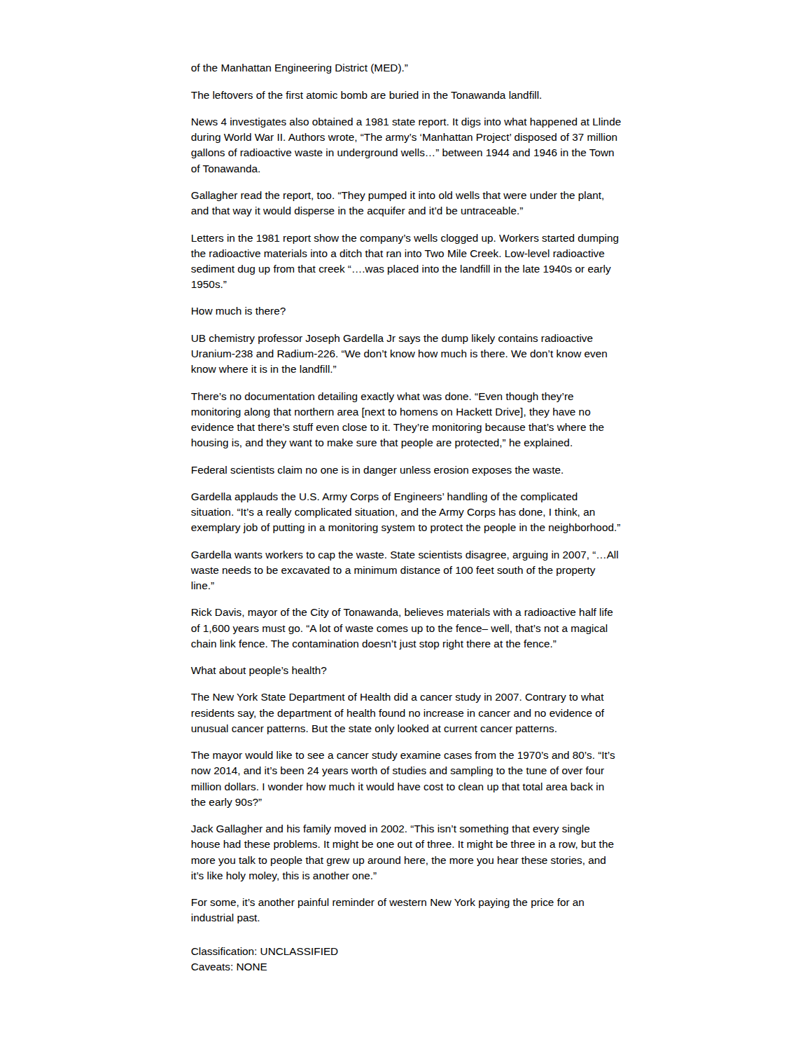of the Manhattan Engineering District (MED).”
The leftovers of the first atomic bomb are buried in the Tonawanda landfill.
News 4 investigates also obtained a 1981 state report. It digs into what happened at Llinde during World War II. Authors wrote, “The army’s ‘Manhattan Project’ disposed of 37 million gallons of radioactive waste in underground wells…” between 1944 and 1946 in the Town of Tonawanda.
Gallagher read the report, too. “They pumped it into old wells that were under the plant, and that way it would disperse in the acquifer and it’d be untraceable.”
Letters in the 1981 report show the company’s wells clogged up. Workers started dumping the radioactive materials into a ditch that ran into Two Mile Creek. Low-level radioactive sediment dug up from that creek “….was placed into the landfill in the late 1940s or early 1950s.”
How much is there?
UB chemistry professor Joseph Gardella Jr says the dump likely contains radioactive Uranium-238 and Radium-226. “We don’t know how much is there. We don’t know even know where it is in the landfill.”
There’s no documentation detailing exactly what was done. “Even though they’re monitoring along that northern area [next to homens on Hackett Drive], they have no evidence that there’s stuff even close to it. They’re monitoring because that’s where the housing is, and they want to make sure that people are protected,” he explained.
Federal scientists claim no one is in danger unless erosion exposes the waste.
Gardella applauds the U.S. Army Corps of Engineers’ handling of the complicated situation. “It’s a really complicated situation, and the Army Corps has done, I think, an exemplary job of putting in a monitoring system to protect the people in the neighborhood.”
Gardella wants workers to cap the waste. State scientists disagree, arguing in 2007, “…All waste needs to be excavated to a minimum distance of 100 feet south of the property line.”
Rick Davis, mayor of the City of Tonawanda, believes materials with a radioactive half life of 1,600 years must go. “A lot of waste comes up to the fence– well, that’s not a magical chain link fence. The contamination doesn’t just stop right there at the fence.”
What about people’s health?
The New York State Department of Health did a cancer study in 2007. Contrary to what residents say, the department of health found no increase in cancer and no evidence of unusual cancer patterns. But the state only looked at current cancer patterns.
The mayor would like to see a cancer study examine cases from the 1970’s and 80’s. “It’s now 2014, and it’s been 24 years worth of studies and sampling to the tune of over four million dollars. I wonder how much it would have cost to clean up that total area back in the early 90s?”
Jack Gallagher and his family moved in 2002. “This isn’t something that every single house had these problems. It might be one out of three. It might be three in a row, but the more you talk to people that grew up around here, the more you hear these stories, and it’s like holy moley, this is another one.”
For some, it’s another painful reminder of western New York paying the price for an industrial past.
Classification: UNCLASSIFIED
Caveats: NONE